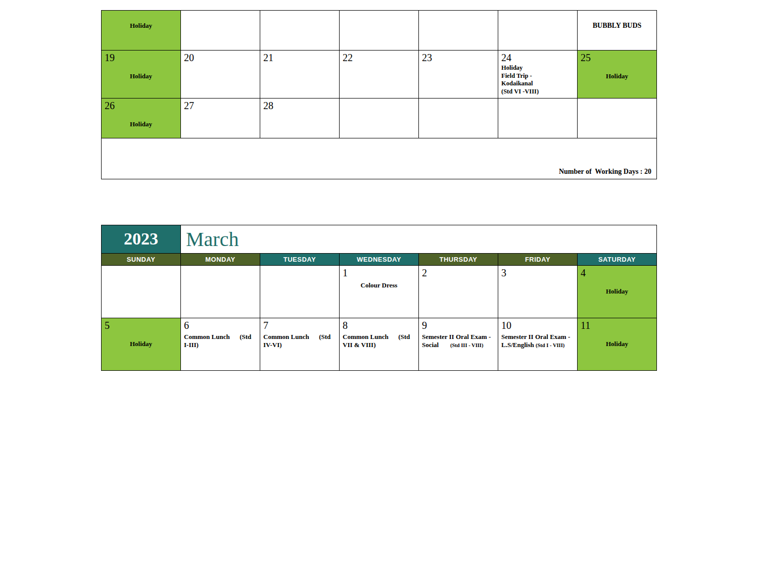| Holiday | | | | | | BUBBLY BUDS |
| 19 Holiday | 20 | 21 | 22 | 23 | 24 Holiday Field Trip - Kodaikanal (Std VI -VIII) | 25 Holiday |
| 26 Holiday | 27 | 28 | | | | |
| Number of Working Days : 20 |
| 2023 | March |
| SUNDAY | MONDAY | TUESDAY | WEDNESDAY | THURSDAY | FRIDAY | SATURDAY |
| | | | 1 Colour Dress | 2 | 3 | 4 Holiday |
| 5 Holiday | 6 Common Lunch (Std I-III) | 7 Common Lunch (Std IV-VI) | 8 Common Lunch (Std VII & VIII) | 9 Semester II Oral Exam - Social (Std III - VIII) | 10 Semester II Oral Exam - L.S/English (Std I - VIII) | 11 Holiday |